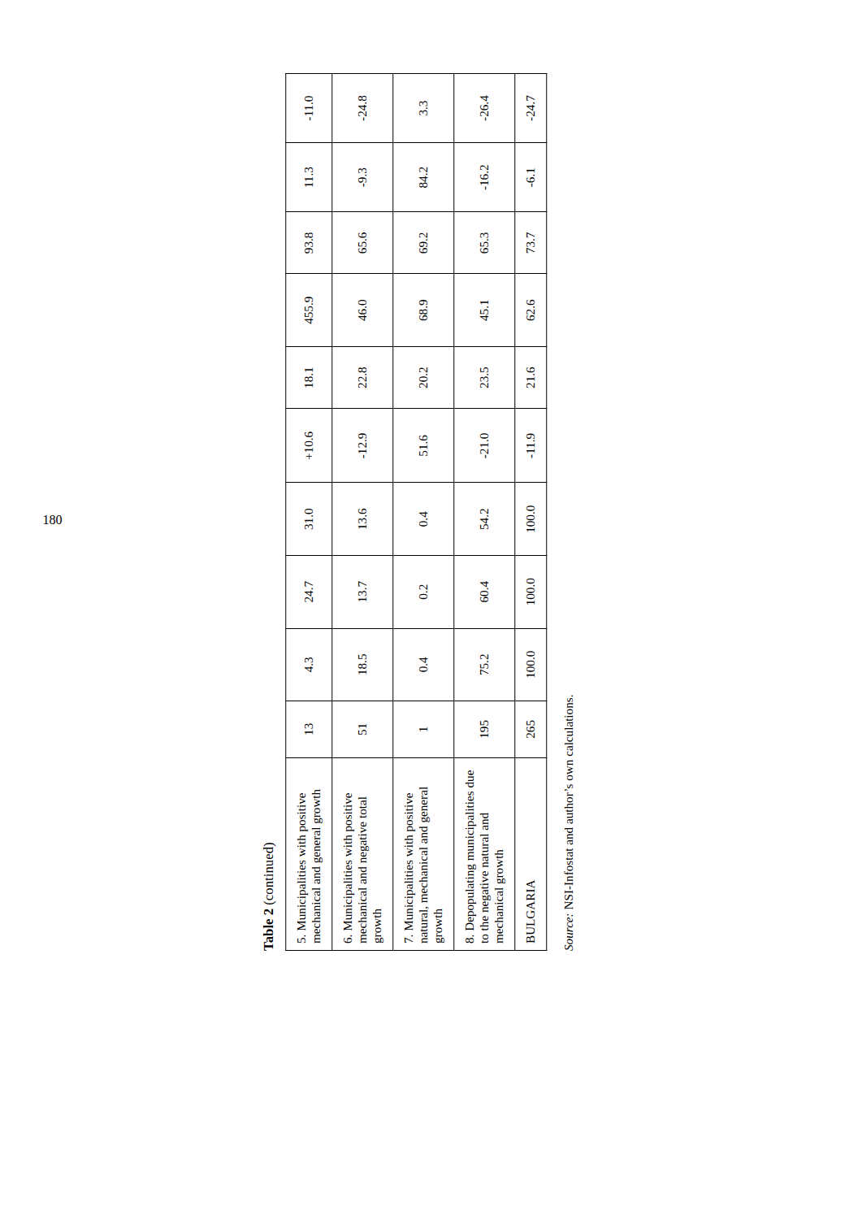180
Table 2 (continued)
| 5. Municipalities with positive mechanical and general growth | 13 | 4.3 | 24.7 | 31.0 | +10.6 | 18.1 | 455.9 | 93.8 | 11.3 | -11.0 |
| 6. Municipalities with positive mechanical and negative total growth | 51 | 18.5 | 13.7 | 13.6 | -12.9 | 22.8 | 46.0 | 65.6 | -9.3 | -24.8 |
| 7. Municipalities with positive natural, mechanical and general growth | 1 | 0.4 | 0.2 | 0.4 | 51.6 | 20.2 | 68.9 | 69.2 | 84.2 | 3.3 |
| 8. Depopulating municipalities due to the negative natural and mechanical growth | 195 | 75.2 | 60.4 | 54.2 | -21.0 | 23.5 | 45.1 | 65.3 | -16.2 | -26.4 |
| BULGARIA | 265 | 100.0 | 100.0 | 100.0 | -11.9 | 21.6 | 62.6 | 73.7 | -6.1 | -24.7 |
Source: NSI-Infostat and author’s own calculations.